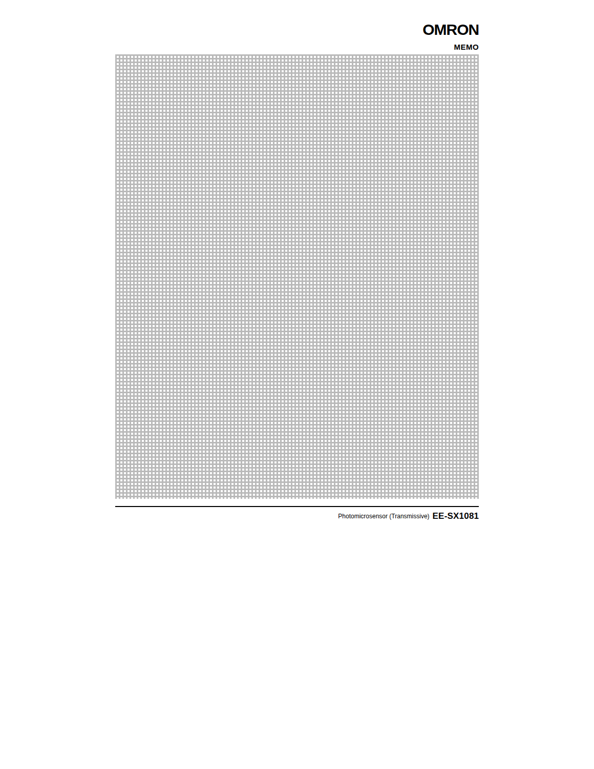OMRON
MEMO
Photomicrosensor (Transmissive) EE-SX1081